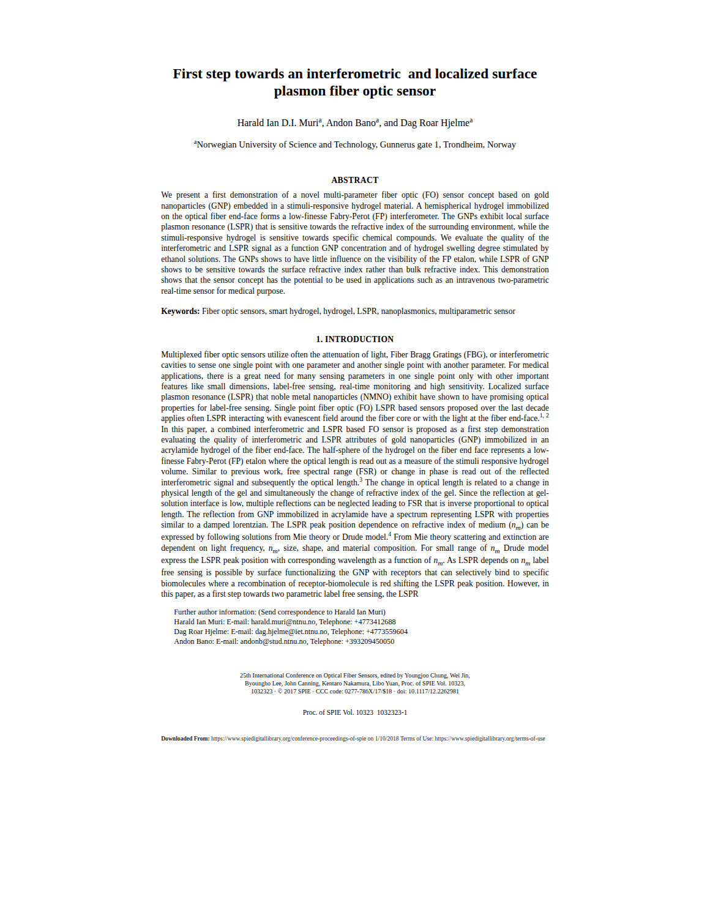First step towards an interferometric and localized surface
plasmon fiber optic sensor
Harald Ian D.I. Muria, Andon Banoa, and Dag Roar Hjelmea
aNorwegian University of Science and Technology, Gunnerus gate 1, Trondheim, Norway
ABSTRACT
We present a first demonstration of a novel multi-parameter fiber optic (FO) sensor concept based on gold nanoparticles (GNP) embedded in a stimuli-responsive hydrogel material. A hemispherical hydrogel immobilized on the optical fiber end-face forms a low-finesse Fabry-Perot (FP) interferometer. The GNPs exhibit local surface plasmon resonance (LSPR) that is sensitive towards the refractive index of the surrounding environment, while the stimuli-responsive hydrogel is sensitive towards specific chemical compounds. We evaluate the quality of the interferometric and LSPR signal as a function GNP concentration and of hydrogel swelling degree stimulated by ethanol solutions. The GNPs shows to have little influence on the visibility of the FP etalon, while LSPR of GNP shows to be sensitive towards the surface refractive index rather than bulk refractive index. This demonstration shows that the sensor concept has the potential to be used in applications such as an intravenous two-parametric real-time sensor for medical purpose.
Keywords: Fiber optic sensors, smart hydrogel, hydrogel, LSPR, nanoplasmonics, multiparametric sensor
1. INTRODUCTION
Multiplexed fiber optic sensors utilize often the attenuation of light, Fiber Bragg Gratings (FBG), or interferometric cavities to sense one single point with one parameter and another single point with another parameter. For medical applications, there is a great need for many sensing parameters in one single point only with other important features like small dimensions, label-free sensing, real-time monitoring and high sensitivity. Localized surface plasmon resonance (LSPR) that noble metal nanoparticles (NMNO) exhibit have shown to have promising optical properties for label-free sensing. Single point fiber optic (FO) LSPR based sensors proposed over the last decade applies often LSPR interacting with evanescent field around the fiber core or with the light at the fiber end-face.1, 2 In this paper, a combined interferometric and LSPR based FO sensor is proposed as a first step demonstration evaluating the quality of interferometric and LSPR attributes of gold nanoparticles (GNP) immobilized in an acrylamide hydrogel of the fiber end-face. The half-sphere of the hydrogel on the fiber end face represents a low-finesse Fabry-Perot (FP) etalon where the optical length is read out as a measure of the stimuli responsive hydrogel volume. Similar to previous work, free spectral range (FSR) or change in phase is read out of the reflected interferometric signal and subsequently the optical length.3 The change in optical length is related to a change in physical length of the gel and simultaneously the change of refractive index of the gel. Since the reflection at gel-solution interface is low, multiple reflections can be neglected leading to FSR that is inverse proportional to optical length. The reflection from GNP immobilized in acrylamide have a spectrum representing LSPR with properties similar to a damped lorentzian. The LSPR peak position dependence on refractive index of medium (nm) can be expressed by following solutions from Mie theory or Drude model.4 From Mie theory scattering and extinction are dependent on light frequency, nm, size, shape, and material composition. For small range of nm Drude model express the LSPR peak position with corresponding wavelength as a function of nm. As LSPR depends on nm label free sensing is possible by surface functionalizing the GNP with receptors that can selectively bind to specific biomolecules where a recombination of receptor-biomolecule is red shifting the LSPR peak position. However, in this paper, as a first step towards two parametric label free sensing, the LSPR
Further author information: (Send correspondence to Harald Ian Muri)
Harald Ian Muri: E-mail: harald.muri@ntnu.no, Telephone: +4773412688
Dag Roar Hjelme: E-mail: dag.hjelme@iet.ntnu.no, Telephone: +4773559604
Andon Bano: E-mail: andonb@stud.ntnu.no, Telephone: +393209450050
25th International Conference on Optical Fiber Sensors, edited by Youngjoo Chung, Wei Jin,
Byoungho Lee, John Canning, Kentaro Nakamura, Libo Yuan, Proc. of SPIE Vol. 10323,
1032323 · © 2017 SPIE · CCC code: 0277-786X/17/$18 · doi: 10.1117/12.2262981
Proc. of SPIE Vol. 10323 1032323-1
Downloaded From: https://www.spiedigitallibrary.org/conference-proceedings-of-spie on 1/10/2018 Terms of Use: https://www.spiedigitallibrary.org/terms-of-use